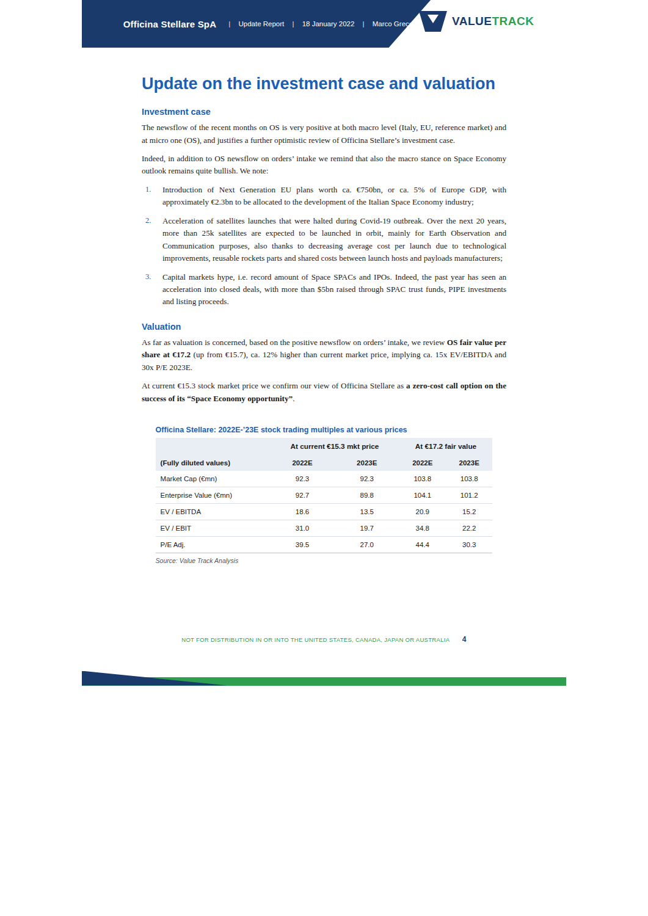Officina Stellare SpA | Update Report | 18 January 2022 | Marco Greco
VALUE TRACK
Update on the investment case and valuation
Investment case
The newsflow of the recent months on OS is very positive at both macro level (Italy, EU, reference market) and at micro one (OS), and justifies a further optimistic review of Officina Stellare’s investment case.
Indeed, in addition to OS newsflow on orders’ intake we remind that also the macro stance on Space Economy outlook remains quite bullish. We note:
Introduction of Next Generation EU plans worth ca. €750bn, or ca. 5% of Europe GDP, with approximately €2.3bn to be allocated to the development of the Italian Space Economy industry;
Acceleration of satellites launches that were halted during Covid-19 outbreak. Over the next 20 years, more than 25k satellites are expected to be launched in orbit, mainly for Earth Observation and Communication purposes, also thanks to decreasing average cost per launch due to technological improvements, reusable rockets parts and shared costs between launch hosts and payloads manufacturers;
Capital markets hype, i.e. record amount of Space SPACs and IPOs. Indeed, the past year has seen an acceleration into closed deals, with more than $5bn raised through SPAC trust funds, PIPE investments and listing proceeds.
Valuation
As far as valuation is concerned, based on the positive newsflow on orders’ intake, we review OS fair value per share at €17.2 (up from €15.7), ca. 12% higher than current market price, implying ca. 15x EV/EBITDA and 30x P/E 2023E.
At current €15.3 stock market price we confirm our view of Officina Stellare as a zero-cost call option on the success of its “Space Economy opportunity”.
Officina Stellare: 2022E-’23E stock trading multiples at various prices
| | At current €15.3 mkt price | At €17.2 fair value |
| --- | --- | --- |
| (Fully diluted values) | 2022E | 2023E | 2022E | 2023E |
| Market Cap (€mn) | 92.3 | 92.3 | 103.8 | 103.8 |
| Enterprise Value (€mn) | 92.7 | 89.8 | 104.1 | 101.2 |
| EV / EBITDA | 18.6 | 13.5 | 20.9 | 15.2 |
| EV / EBIT | 31.0 | 19.7 | 34.8 | 22.2 |
| P/E Adj. | 39.5 | 27.0 | 44.4 | 30.3 |
Source: Value Track Analysis
NOT FOR DISTRIBUTION IN OR INTO THE UNITED STATES, CANADA, JAPAN OR AUSTRALIA 4